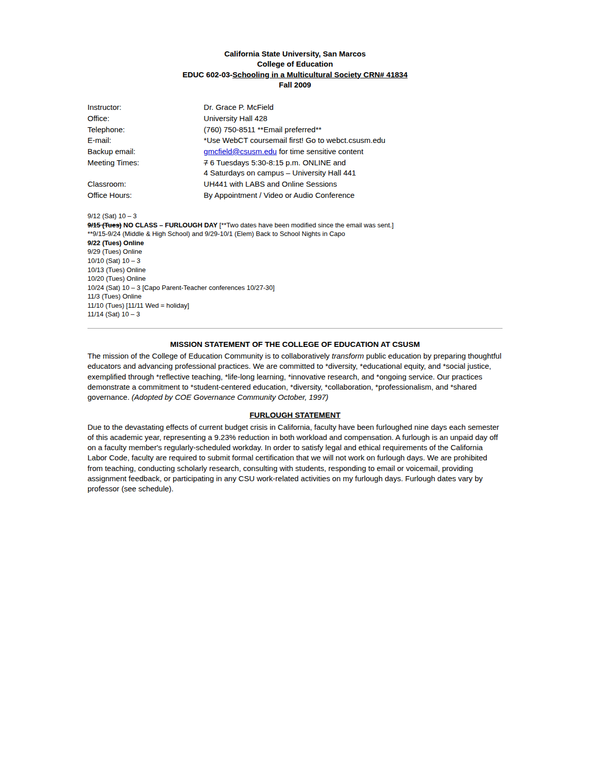California State University, San Marcos
College of Education
EDUC 602-03-Schooling in a Multicultural Society CRN# 41834
Fall 2009
| Instructor: | Dr. Grace P. McField |
| Office: | University Hall 428 |
| Telephone: | (760) 750-8511 **Email preferred** |
| E-mail: | *Use WebCT coursemail first! Go to webct.csusm.edu |
| Backup email: | gmcfield@csusm.edu for time sensitive content |
| Meeting Times: | 7 6 Tuesdays 5:30-8:15 p.m. ONLINE and 4 Saturdays on campus – University Hall 441 |
| Classroom: | UH441 with LABS and Online Sessions |
| Office Hours: | By Appointment / Video or Audio Conference |
9/12 (Sat) 10 – 3
9/15 (Tues) NO CLASS – FURLOUGH DAY [**Two dates have been modified since the email was sent.]
**9/15-9/24 (Middle & High School) and 9/29-10/1 (Elem) Back to School Nights in Capo
9/22 (Tues) Online
9/29 (Tues) Online
10/10 (Sat) 10 – 3
10/13 (Tues) Online
10/20 (Tues) Online
10/24 (Sat) 10 – 3 [Capo Parent-Teacher conferences 10/27-30]
11/3 (Tues) Online
11/10 (Tues) [11/11 Wed = holiday]
11/14 (Sat) 10 – 3
MISSION STATEMENT OF THE COLLEGE OF EDUCATION AT CSUSM
The mission of the College of Education Community is to collaboratively transform public education by preparing thoughtful educators and advancing professional practices. We are committed to *diversity, *educational equity, and *social justice, exemplified through *reflective teaching, *life-long learning, *innovative research, and *ongoing service. Our practices demonstrate a commitment to *student-centered education, *diversity, *collaboration, *professionalism, and *shared governance. (Adopted by COE Governance Community October, 1997)
FURLOUGH STATEMENT
Due to the devastating effects of current budget crisis in California, faculty have been furloughed nine days each semester of this academic year, representing a 9.23% reduction in both workload and compensation. A furlough is an unpaid day off on a faculty member's regularly-scheduled workday. In order to satisfy legal and ethical requirements of the California Labor Code, faculty are required to submit formal certification that we will not work on furlough days. We are prohibited from teaching, conducting scholarly research, consulting with students, responding to email or voicemail, providing assignment feedback, or participating in any CSU work-related activities on my furlough days. Furlough dates vary by professor (see schedule).